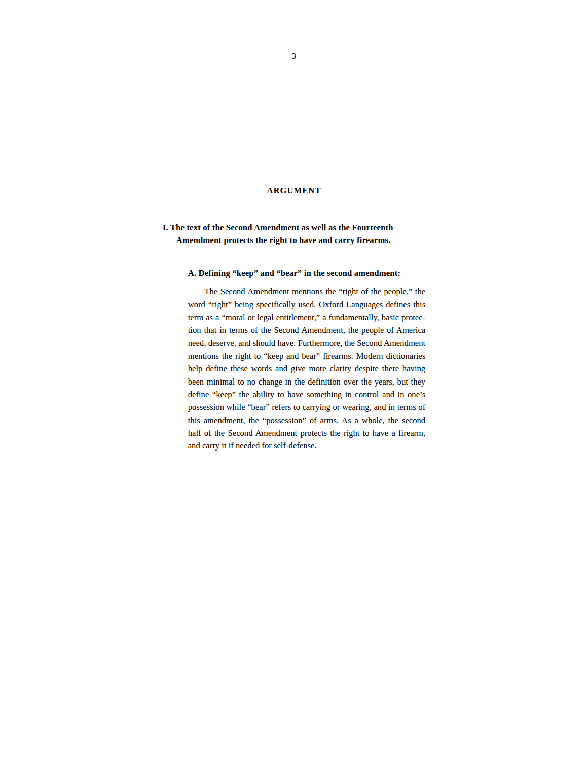3
ARGUMENT
I. The text of the Second Amendment as well as the Fourteenth Amendment protects the right to have and carry firearms.
A. Defining “keep” and “bear” in the second amendment:
The Second Amendment mentions the “right of the people,” the word “right” being specifically used. Oxford Languages defines this term as a “moral or legal entitlement,” a fundamentally, basic protection that in terms of the Second Amendment, the people of America need, deserve, and should have. Furthermore, the Second Amendment mentions the right to “keep and bear” firearms. Modern dictionaries help define these words and give more clarity despite there having been minimal to no change in the definition over the years, but they define “keep” the ability to have something in control and in one’s possession while “bear” refers to carrying or wearing, and in terms of this amendment, the “possession” of arms. As a whole, the second half of the Second Amendment protects the right to have a firearm, and carry it if needed for self-defense.